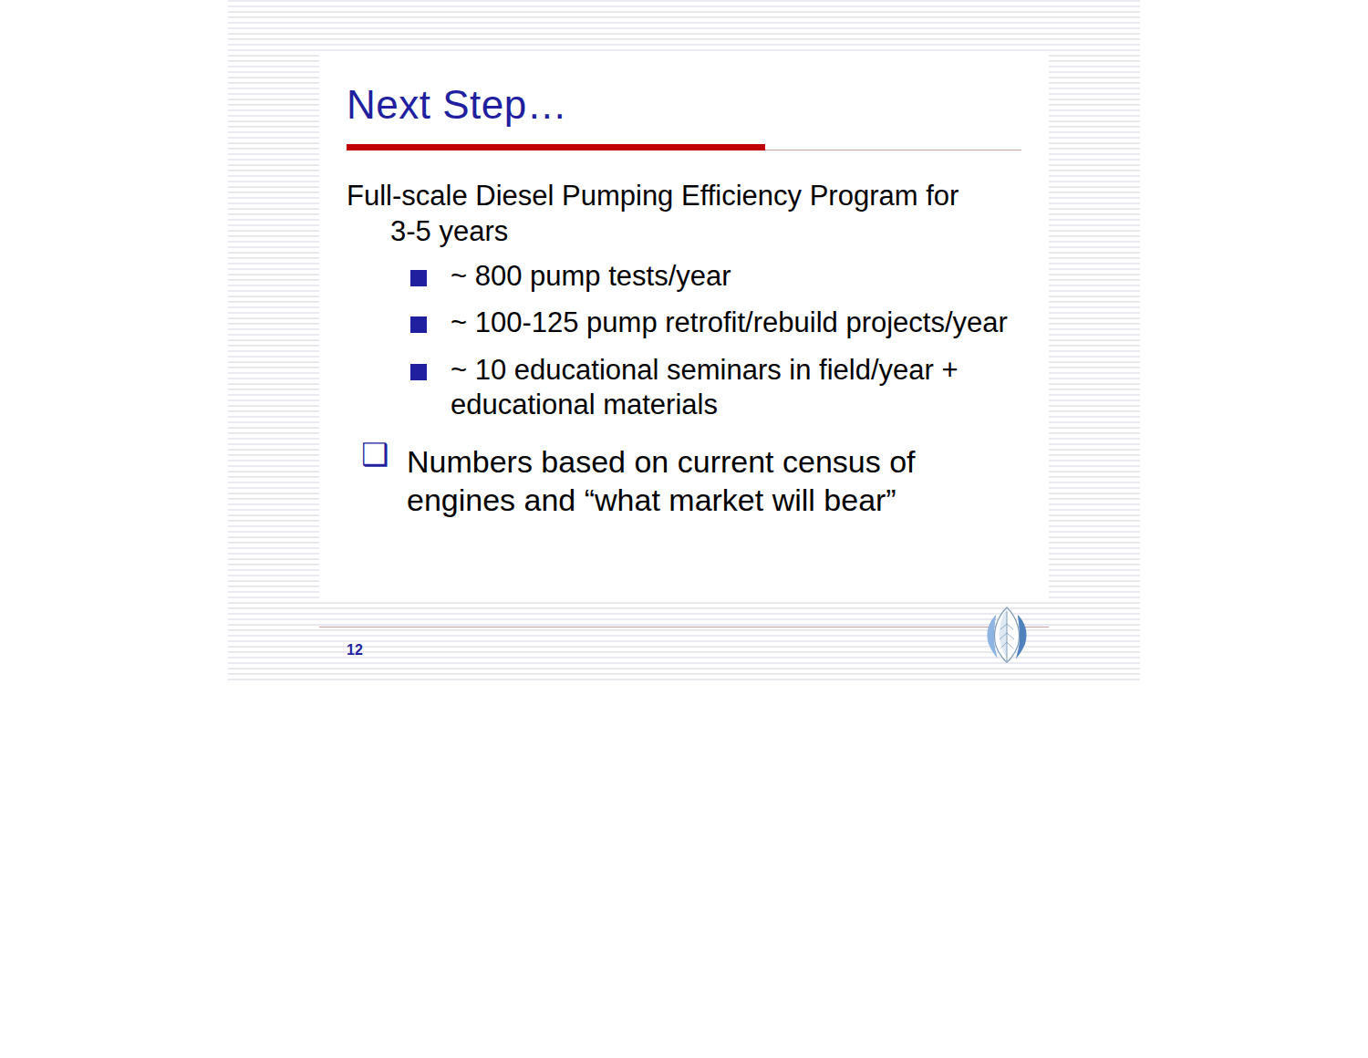Next Step…
Full-scale Diesel Pumping Efficiency Program for 3-5 years
~ 800 pump tests/year
~ 100-125 pump retrofit/rebuild projects/year
~ 10 educational seminars in field/year + educational materials
Numbers based on current census of engines and “what market will bear”
12